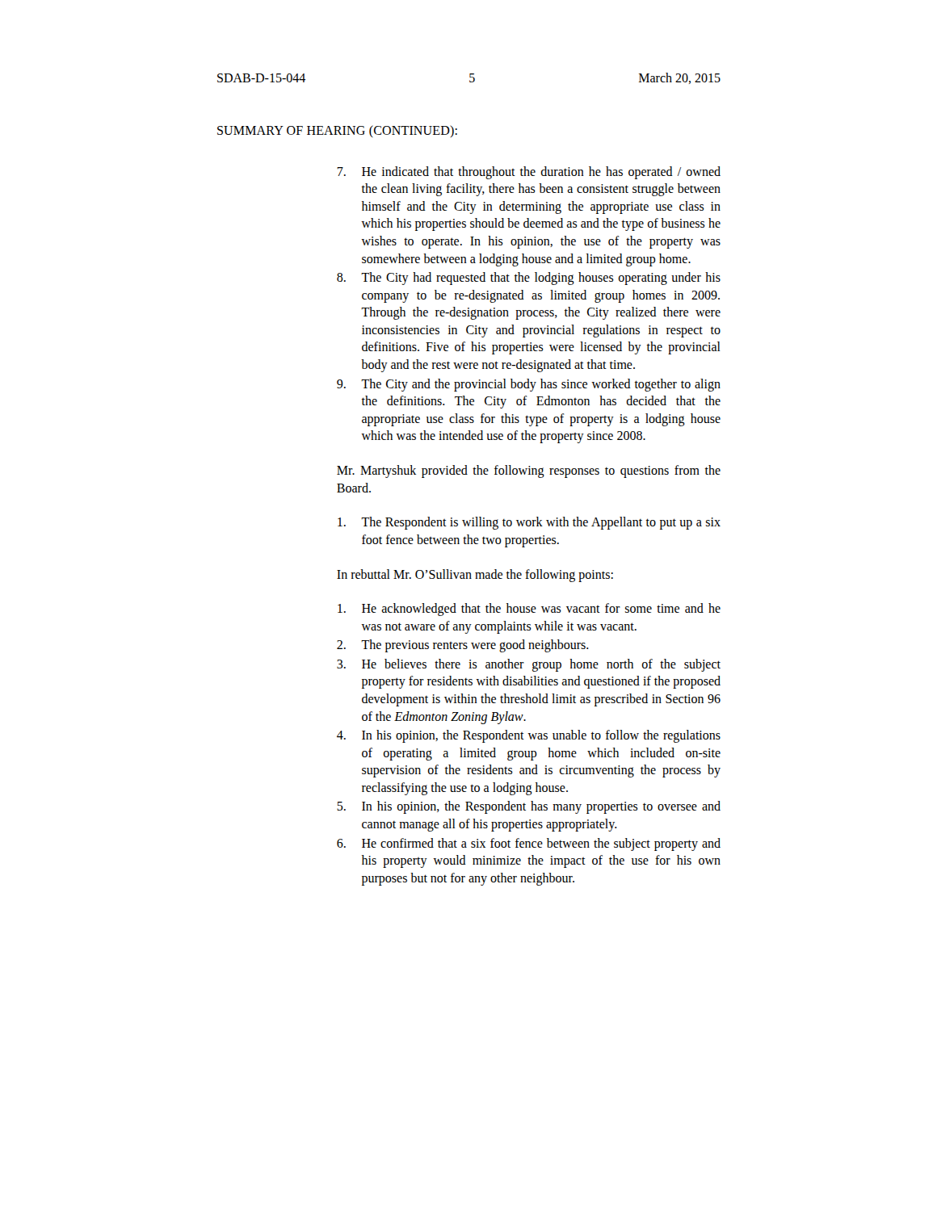SDAB-D-15-044
5
March 20, 2015
SUMMARY OF HEARING (CONTINUED):
7. He indicated that throughout the duration he has operated / owned the clean living facility, there has been a consistent struggle between himself and the City in determining the appropriate use class in which his properties should be deemed as and the type of business he wishes to operate. In his opinion, the use of the property was somewhere between a lodging house and a limited group home.
8. The City had requested that the lodging houses operating under his company to be re-designated as limited group homes in 2009. Through the re-designation process, the City realized there were inconsistencies in City and provincial regulations in respect to definitions. Five of his properties were licensed by the provincial body and the rest were not re-designated at that time.
9. The City and the provincial body has since worked together to align the definitions. The City of Edmonton has decided that the appropriate use class for this type of property is a lodging house which was the intended use of the property since 2008.
Mr. Martyshuk provided the following responses to questions from the Board.
1. The Respondent is willing to work with the Appellant to put up a six foot fence between the two properties.
In rebuttal Mr. O’Sullivan made the following points:
1. He acknowledged that the house was vacant for some time and he was not aware of any complaints while it was vacant.
2. The previous renters were good neighbours.
3. He believes there is another group home north of the subject property for residents with disabilities and questioned if the proposed development is within the threshold limit as prescribed in Section 96 of the Edmonton Zoning Bylaw.
4. In his opinion, the Respondent was unable to follow the regulations of operating a limited group home which included on-site supervision of the residents and is circumventing the process by reclassifying the use to a lodging house.
5. In his opinion, the Respondent has many properties to oversee and cannot manage all of his properties appropriately.
6. He confirmed that a six foot fence between the subject property and his property would minimize the impact of the use for his own purposes but not for any other neighbour.